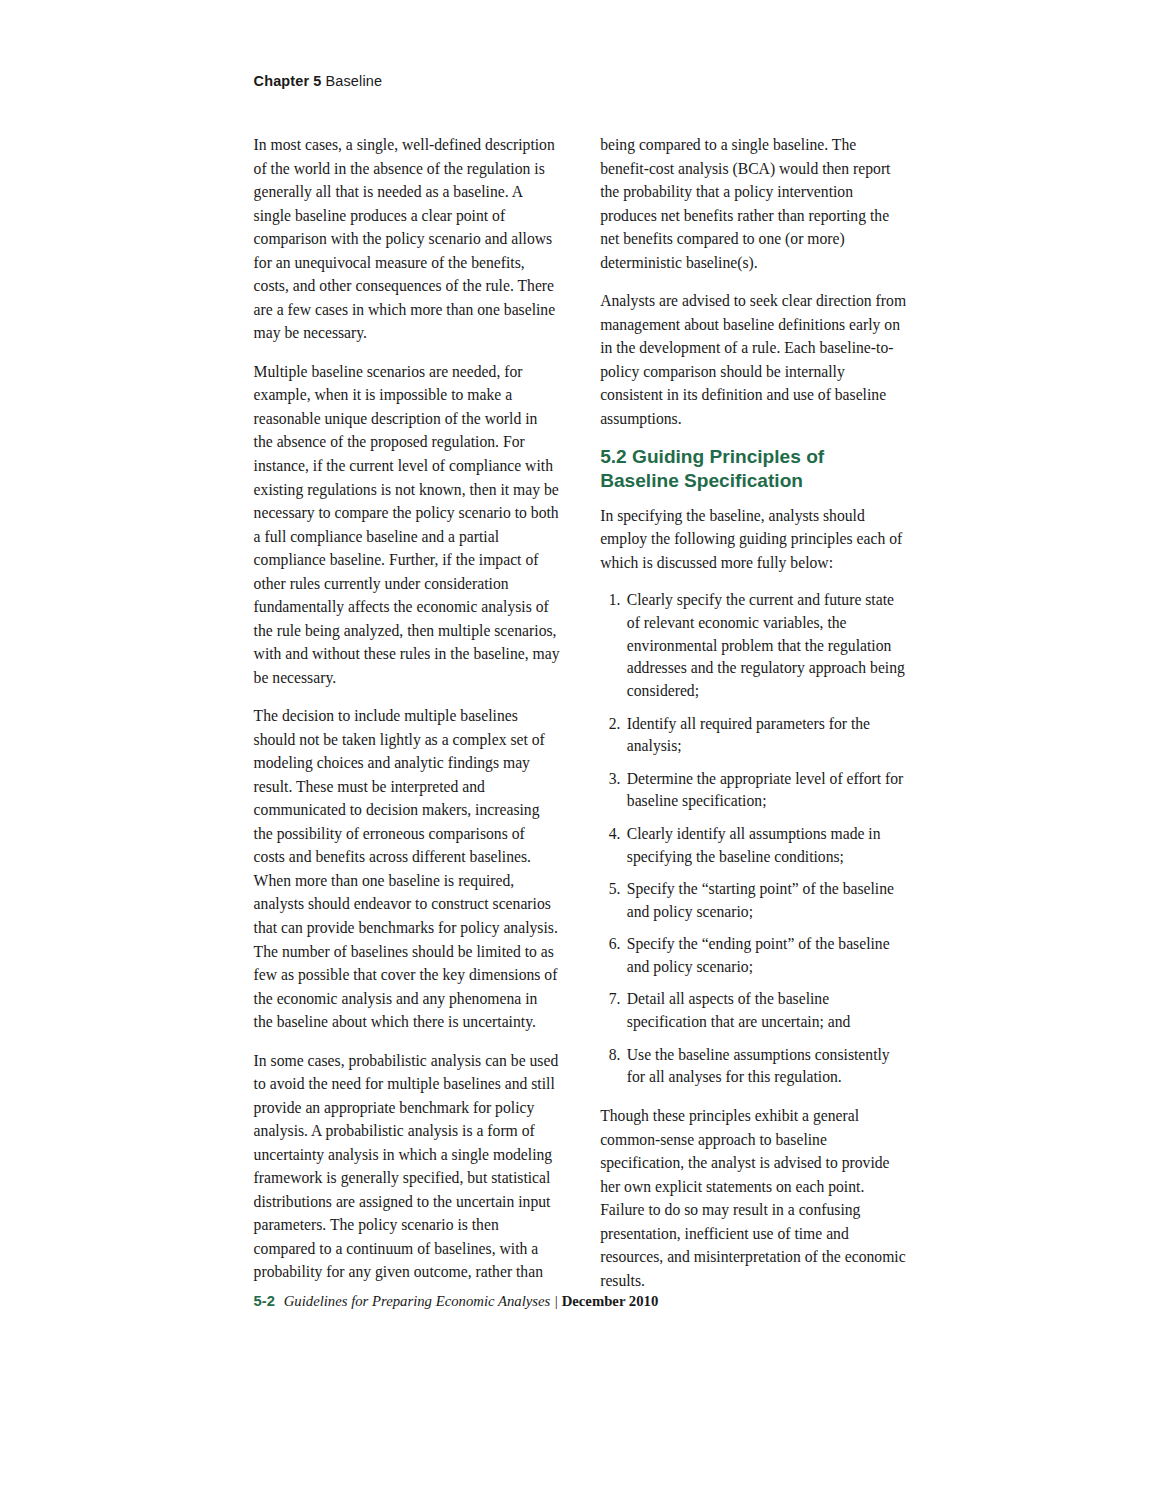Chapter 5 Baseline
In most cases, a single, well-defined description of the world in the absence of the regulation is generally all that is needed as a baseline. A single baseline produces a clear point of comparison with the policy scenario and allows for an unequivocal measure of the benefits, costs, and other consequences of the rule. There are a few cases in which more than one baseline may be necessary.
Multiple baseline scenarios are needed, for example, when it is impossible to make a reasonable unique description of the world in the absence of the proposed regulation. For instance, if the current level of compliance with existing regulations is not known, then it may be necessary to compare the policy scenario to both a full compliance baseline and a partial compliance baseline. Further, if the impact of other rules currently under consideration fundamentally affects the economic analysis of the rule being analyzed, then multiple scenarios, with and without these rules in the baseline, may be necessary.
The decision to include multiple baselines should not be taken lightly as a complex set of modeling choices and analytic findings may result. These must be interpreted and communicated to decision makers, increasing the possibility of erroneous comparisons of costs and benefits across different baselines. When more than one baseline is required, analysts should endeavor to construct scenarios that can provide benchmarks for policy analysis. The number of baselines should be limited to as few as possible that cover the key dimensions of the economic analysis and any phenomena in the baseline about which there is uncertainty.
In some cases, probabilistic analysis can be used to avoid the need for multiple baselines and still provide an appropriate benchmark for policy analysis. A probabilistic analysis is a form of uncertainty analysis in which a single modeling framework is generally specified, but statistical distributions are assigned to the uncertain input parameters. The policy scenario is then compared to a continuum of baselines, with a probability for any given outcome, rather than being compared to a single baseline. The benefit-cost analysis (BCA) would then report the probability that a policy intervention produces net benefits rather than reporting the net benefits compared to one (or more) deterministic baseline(s).
Analysts are advised to seek clear direction from management about baseline definitions early on in the development of a rule. Each baseline-to-policy comparison should be internally consistent in its definition and use of baseline assumptions.
5.2 Guiding Principles of Baseline Specification
In specifying the baseline, analysts should employ the following guiding principles each of which is discussed more fully below:
Clearly specify the current and future state of relevant economic variables, the environmental problem that the regulation addresses and the regulatory approach being considered;
Identify all required parameters for the analysis;
Determine the appropriate level of effort for baseline specification;
Clearly identify all assumptions made in specifying the baseline conditions;
Specify the “starting point” of the baseline and policy scenario;
Specify the “ending point” of the baseline and policy scenario;
Detail all aspects of the baseline specification that are uncertain; and
Use the baseline assumptions consistently for all analyses for this regulation.
Though these principles exhibit a general common-sense approach to baseline specification, the analyst is advised to provide her own explicit statements on each point. Failure to do so may result in a confusing presentation, inefficient use of time and resources, and misinterpretation of the economic results.
5-2 Guidelines for Preparing Economic Analyses | December 2010